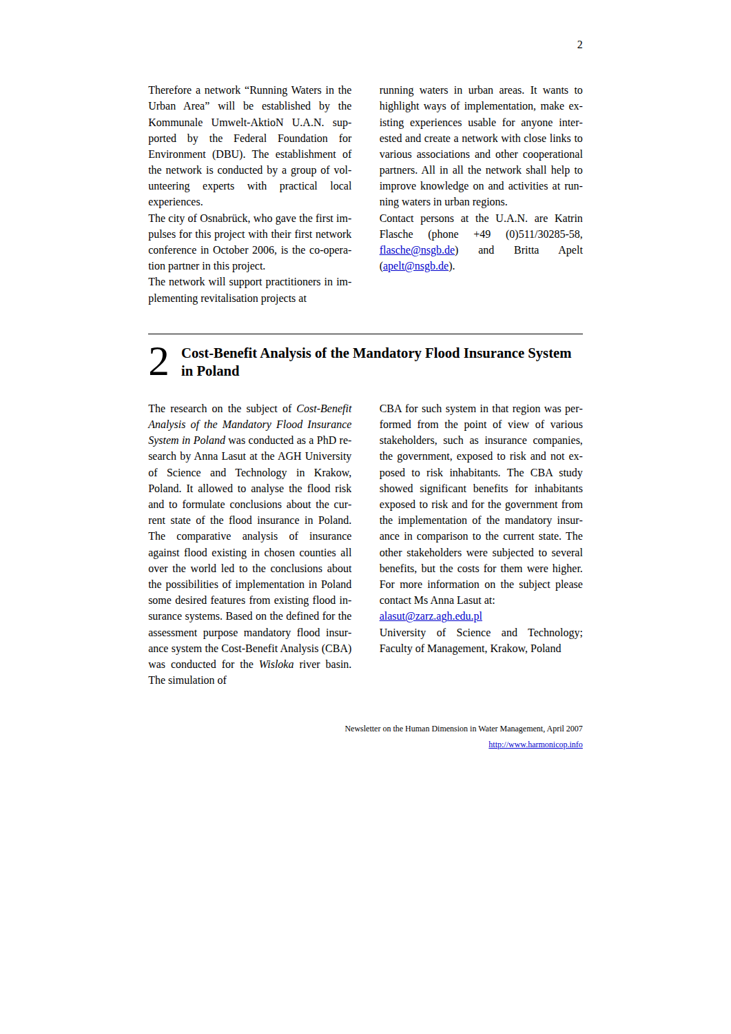2
Therefore a network “Running Waters in the Urban Area” will be established by the Kommunale Umwelt-AktioN U.A.N. supported by the Federal Foundation for Environment (DBU). The establishment of the network is conducted by a group of volunteering experts with practical local experiences.
The city of Osnabrück, who gave the first impulses for this project with their first network conference in October 2006, is the co-operation partner in this project.
The network will support practitioners in implementing revitalisation projects at
running waters in urban areas. It wants to highlight ways of implementation, make existing experiences usable for anyone interested and create a network with close links to various associations and other cooperational partners. All in all the network shall help to improve knowledge on and activities at running waters in urban regions.
Contact persons at the U.A.N. are Katrin Flasche (phone +49 (0)511/30285-58, flasche@nsgb.de) and Britta Apelt (apelt@nsgb.de).
2
Cost-Benefit Analysis of the Mandatory Flood Insurance System in Poland
The research on the subject of Cost-Benefit Analysis of the Mandatory Flood Insurance System in Poland was conducted as a PhD research by Anna Lasut at the AGH University of Science and Technology in Krakow, Poland. It allowed to analyse the flood risk and to formulate conclusions about the current state of the flood insurance in Poland. The comparative analysis of insurance against flood existing in chosen counties all over the world led to the conclusions about the possibilities of implementation in Poland some desired features from existing flood insurance systems. Based on the defined for the assessment purpose mandatory flood insurance system the Cost-Benefit Analysis (CBA) was conducted for the Wisloka river basin. The simulation of
CBA for such system in that region was performed from the point of view of various stakeholders, such as insurance companies, the government, exposed to risk and not exposed to risk inhabitants. The CBA study showed significant benefits for inhabitants exposed to risk and for the government from the implementation of the mandatory insurance in comparison to the current state. The other stakeholders were subjected to several benefits, but the costs for them were higher. For more information on the subject please contact Ms Anna Lasut at:
alasut@zarz.agh.edu.pl
University of Science and Technology; Faculty of Management, Krakow, Poland
Newsletter on the Human Dimension in Water Management, April 2007
http://www.harmonicop.info